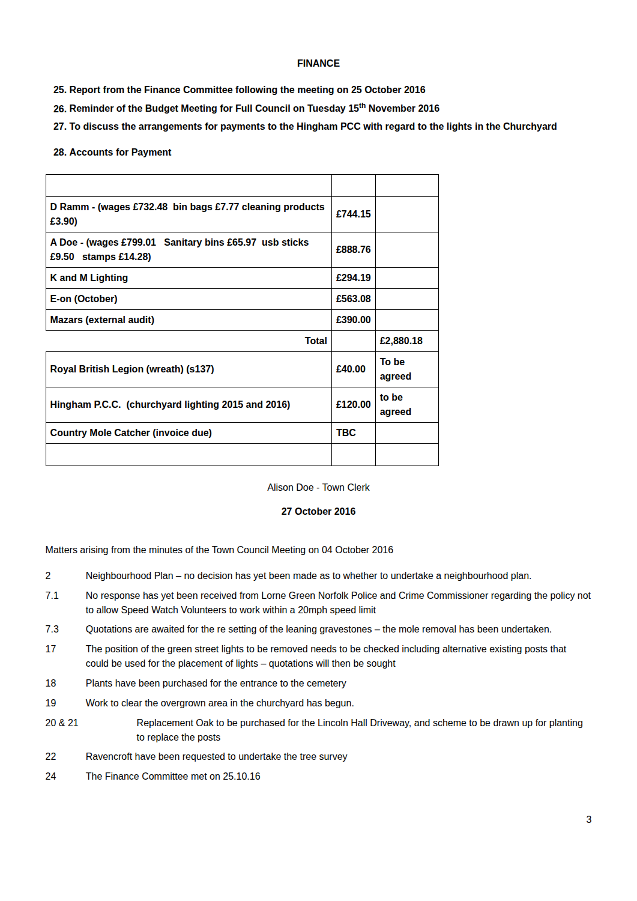FINANCE
Report from the Finance Committee following the meeting on 25 October 2016
Reminder of the Budget Meeting for Full Council on Tuesday 15th November 2016
To discuss the arrangements for payments to the Hingham PCC with regard to the lights in the Churchyard
Accounts for Payment
| D Ramm - (wages £732.48 bin bags £7.77 cleaning products £3.90) | £744.15 | |
| A Doe - (wages £799.01 Sanitary bins £65.97 usb sticks £9.50 stamps £14.28) | £888.76 | |
| K and M Lighting | £294.19 | |
| E-on (October) | £563.08 | |
| Mazars (external audit) | £390.00 | |
| Total | | £2,880.18 |
| Royal British Legion (wreath) (s137) | £40.00 | To be agreed |
| Hingham P.C.C. (churchyard lighting 2015 and 2016) | £120.00 | to be agreed |
| Country Mole Catcher (invoice due) | TBC | |
Alison Doe - Town Clerk
27 October 2016
Matters arising from the minutes of the Town Council Meeting on 04 October 2016
2
Neighbourhood Plan – no decision has yet been made as to whether to undertake a neighbourhood plan.
7.1
No response has yet been received from Lorne Green Norfolk Police and Crime Commissioner regarding the policy not to allow Speed Watch Volunteers to work within a 20mph speed limit
7.3
Quotations are awaited for the re setting of the leaning gravestones – the mole removal has been undertaken.
17
The position of the green street lights to be removed needs to be checked including alternative existing posts that could be used for the placement of lights – quotations will then be sought
18
Plants have been purchased for the entrance to the cemetery
19
Work to clear the overgrown area in the churchyard has begun.
20 & 21
Replacement Oak to be purchased for the Lincoln Hall Driveway, and scheme to be drawn up for planting to replace the posts
22
Ravencroft have been requested to undertake the tree survey
24
The Finance Committee met on 25.10.16
3